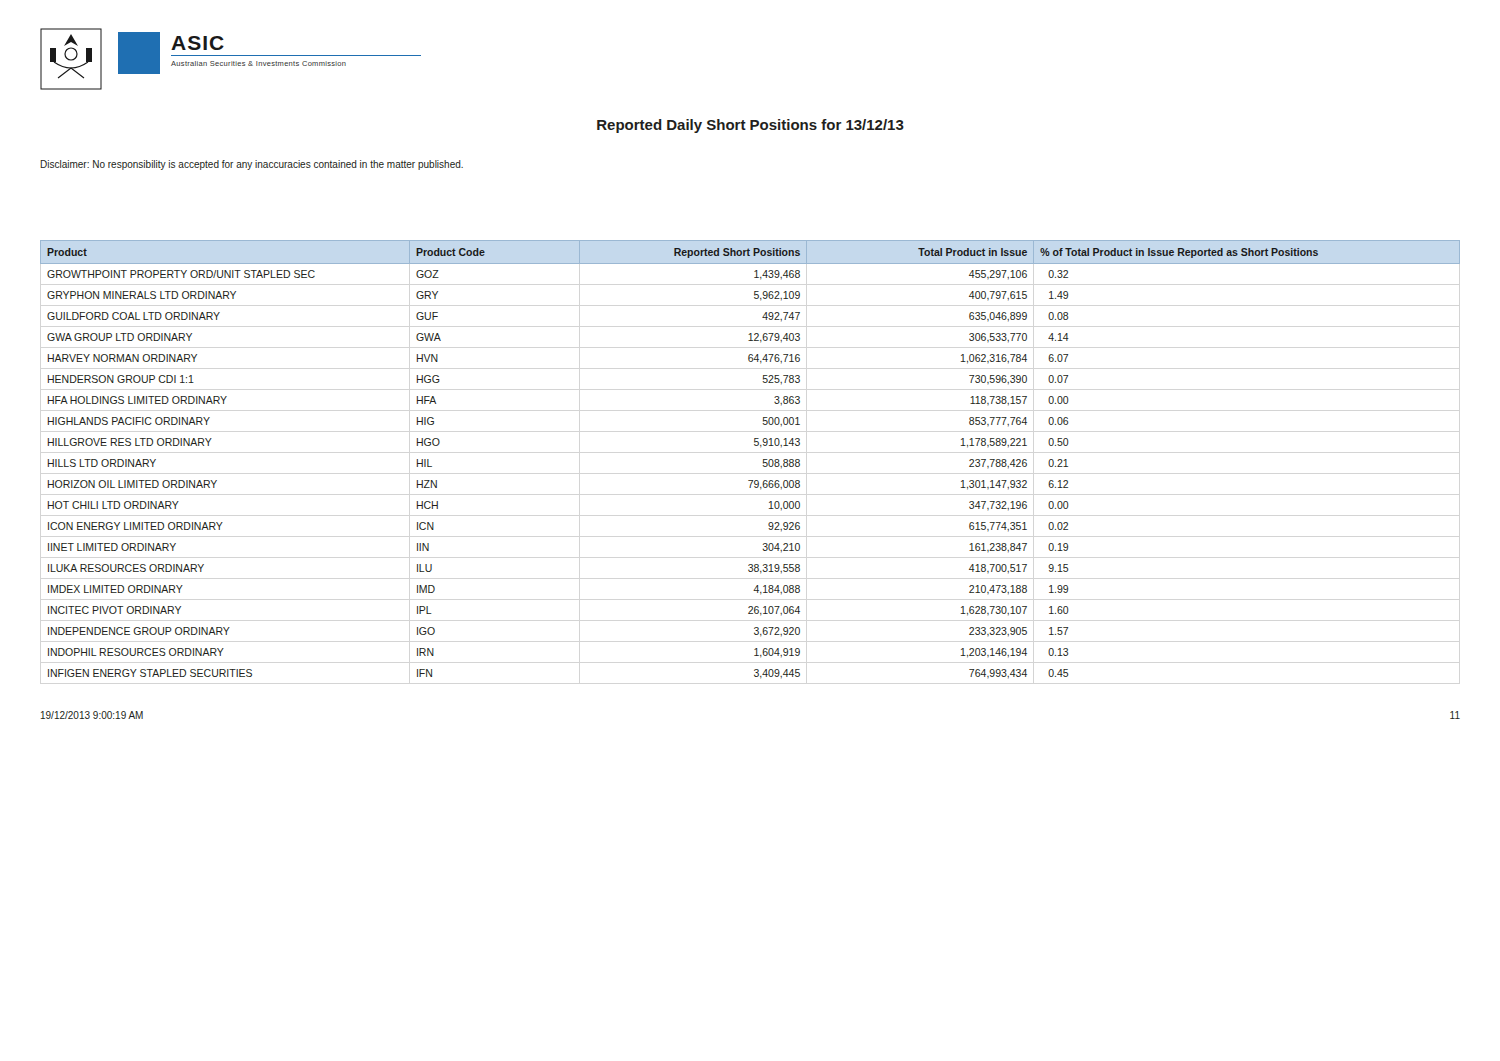ASIC
Australian Securities & Investments Commission
Reported Daily Short Positions for 13/12/13
Disclaimer: No responsibility is accepted for any inaccuracies contained in the matter published.
| Product | Product Code | Reported Short Positions | Total Product in Issue | % of Total Product in Issue Reported as Short Positions |
| --- | --- | --- | --- | --- |
| GROWTHPOINT PROPERTY ORD/UNIT STAPLED SEC | GOZ | 1,439,468 | 455,297,106 | 0.32 |
| GRYPHON MINERALS LTD ORDINARY | GRY | 5,962,109 | 400,797,615 | 1.49 |
| GUILDFORD COAL LTD ORDINARY | GUF | 492,747 | 635,046,899 | 0.08 |
| GWA GROUP LTD ORDINARY | GWA | 12,679,403 | 306,533,770 | 4.14 |
| HARVEY NORMAN ORDINARY | HVN | 64,476,716 | 1,062,316,784 | 6.07 |
| HENDERSON GROUP CDI 1:1 | HGG | 525,783 | 730,596,390 | 0.07 |
| HFA HOLDINGS LIMITED ORDINARY | HFA | 3,863 | 118,738,157 | 0.00 |
| HIGHLANDS PACIFIC ORDINARY | HIG | 500,001 | 853,777,764 | 0.06 |
| HILLGROVE RES LTD ORDINARY | HGO | 5,910,143 | 1,178,589,221 | 0.50 |
| HILLS LTD ORDINARY | HIL | 508,888 | 237,788,426 | 0.21 |
| HORIZON OIL LIMITED ORDINARY | HZN | 79,666,008 | 1,301,147,932 | 6.12 |
| HOT CHILI LTD ORDINARY | HCH | 10,000 | 347,732,196 | 0.00 |
| ICON ENERGY LIMITED ORDINARY | ICN | 92,926 | 615,774,351 | 0.02 |
| IINET LIMITED ORDINARY | IIN | 304,210 | 161,238,847 | 0.19 |
| ILUKA RESOURCES ORDINARY | ILU | 38,319,558 | 418,700,517 | 9.15 |
| IMDEX LIMITED ORDINARY | IMD | 4,184,088 | 210,473,188 | 1.99 |
| INCITEC PIVOT ORDINARY | IPL | 26,107,064 | 1,628,730,107 | 1.60 |
| INDEPENDENCE GROUP ORDINARY | IGO | 3,672,920 | 233,323,905 | 1.57 |
| INDOPHIL RESOURCES ORDINARY | IRN | 1,604,919 | 1,203,146,194 | 0.13 |
| INFIGEN ENERGY STAPLED SECURITIES | IFN | 3,409,445 | 764,993,434 | 0.45 |
19/12/2013 9:00:19 AM 11